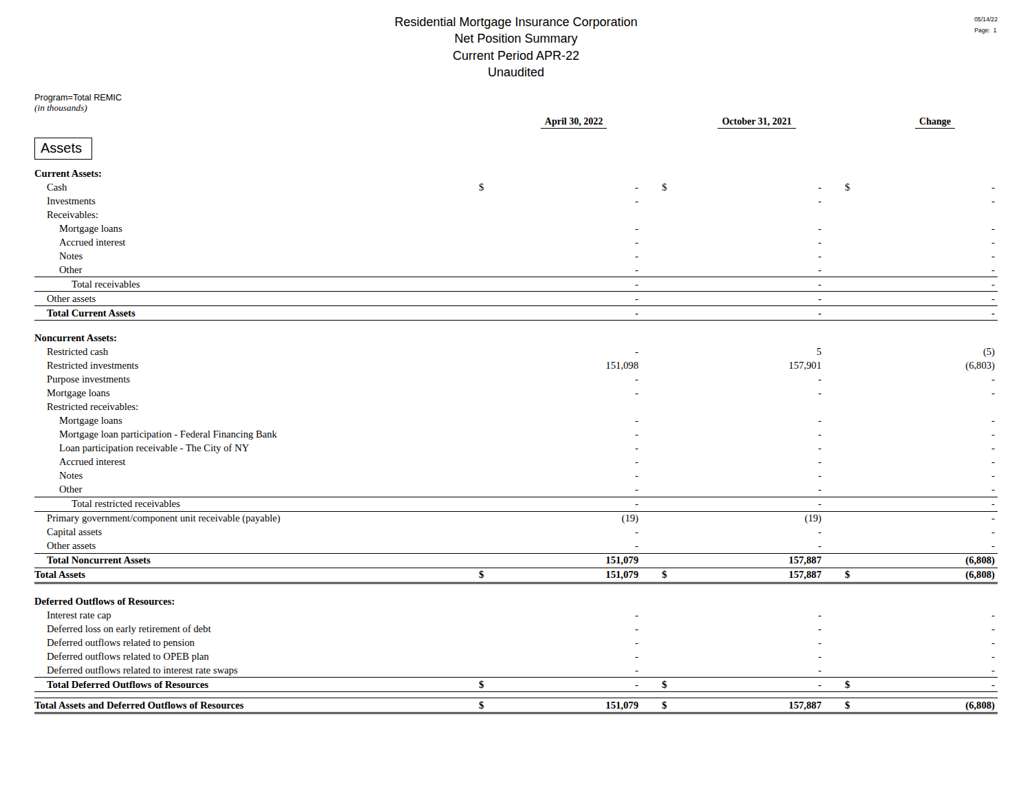05/14/22
Page: 1
Residential Mortgage Insurance Corporation
Net Position Summary
Current Period APR-22
Unaudited
Program=Total REMIC
(in thousands)
| | | April 30, 2022 | | | October 31, 2021 | | | Change |
| Assets |
| Current Assets: | |
| Cash | $ | - | | $ | - | | $ | - |
| Investments | | - | | | - | | | - |
| Receivables: | |
| Mortgage loans | | - | | | - | | | - |
| Accrued interest | | - | | | - | | | - |
| Notes | | - | | | - | | | - |
| Other | | - | | | - | | | - |
| Total receivables | | - | | | - | | | - |
| Other assets | | - | | | - | | | - |
| Total Current Assets | | - | | | - | | | - |
| Noncurrent Assets: | |
| Restricted cash | | - | | | 5 | | | (5) |
| Restricted investments | | 151,098 | | | 157,901 | | | (6,803) |
| Purpose investments | | - | | | - | | | - |
| Mortgage loans | | - | | | - | | | - |
| Restricted receivables: | |
| Mortgage loans | | - | | | - | | | - |
| Mortgage loan participation - Federal Financing Bank | | - | | | - | | | - |
| Loan participation receivable - The City of NY | | - | | | - | | | - |
| Accrued interest | | - | | | - | | | - |
| Notes | | - | | | - | | | - |
| Other | | - | | | - | | | - |
| Total restricted receivables | | - | | | - | | | - |
| Primary government/component unit receivable (payable) | | (19) | | | (19) | | | - |
| Capital assets | | - | | | - | | | - |
| Other assets | | - | | | - | | | - |
| Total Noncurrent Assets | | 151,079 | | | 157,887 | | | (6,808) |
| Total Assets | $ | 151,079 | | $ | 157,887 | | $ | (6,808) |
| Deferred Outflows of Resources: | |
| Interest rate cap | | - | | | - | | | - |
| Deferred loss on early retirement of debt | | - | | | - | | | - |
| Deferred outflows related to pension | | - | | | - | | | - |
| Deferred outflows related to OPEB plan | | - | | | - | | | - |
| Deferred outflows related to interest rate swaps | | - | | | - | | | - |
| Total Deferred Outflows of Resources | $ | - | | $ | - | | $ | - |
| Total Assets and Deferred Outflows of Resources | $ | 151,079 | | $ | 157,887 | | $ | (6,808) |